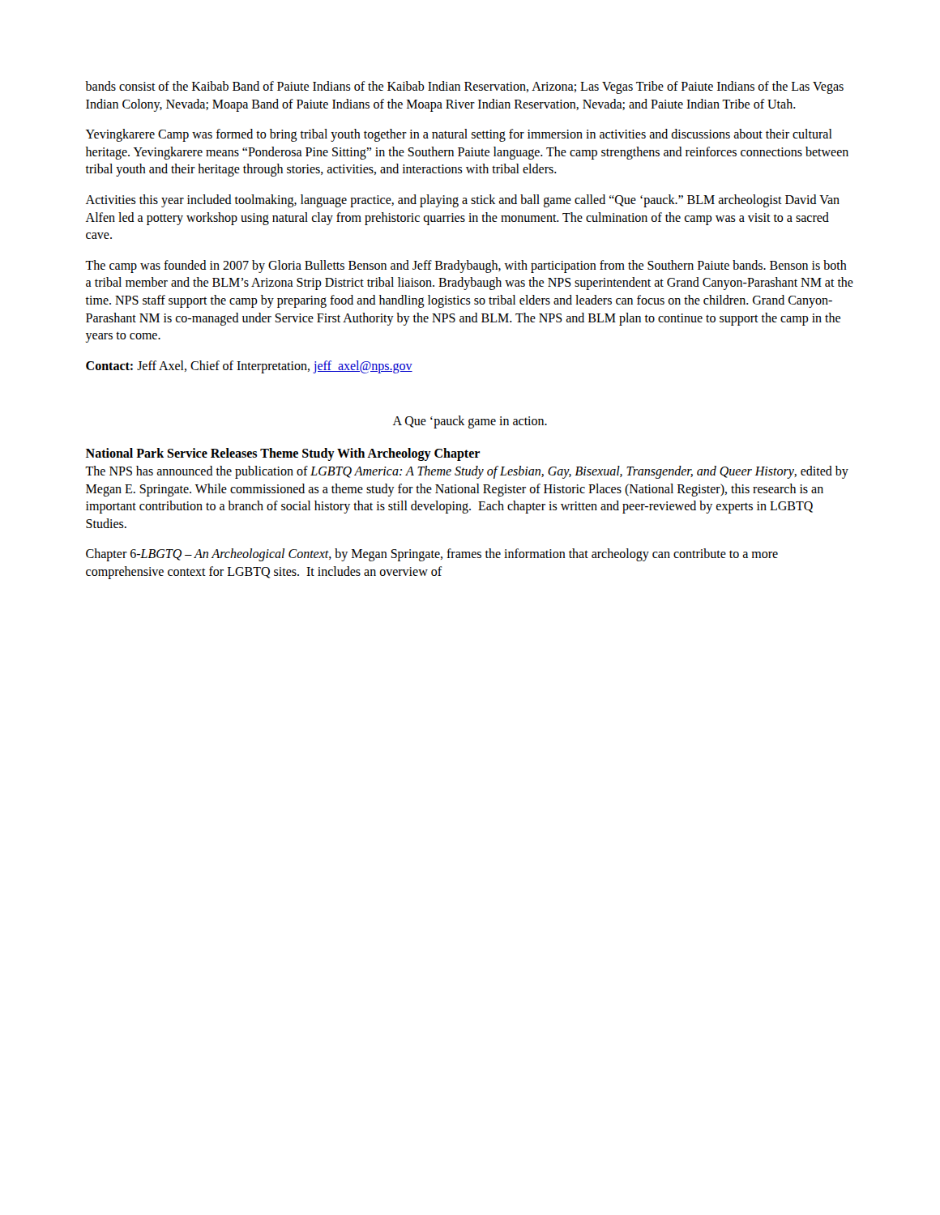bands consist of the Kaibab Band of Paiute Indians of the Kaibab Indian Reservation, Arizona; Las Vegas Tribe of Paiute Indians of the Las Vegas Indian Colony, Nevada; Moapa Band of Paiute Indians of the Moapa River Indian Reservation, Nevada; and Paiute Indian Tribe of Utah.
Yevingkarere Camp was formed to bring tribal youth together in a natural setting for immersion in activities and discussions about their cultural heritage. Yevingkarere means “Ponderosa Pine Sitting” in the Southern Paiute language. The camp strengthens and reinforces connections between tribal youth and their heritage through stories, activities, and interactions with tribal elders.
Activities this year included toolmaking, language practice, and playing a stick and ball game called “Que ‘pauck.” BLM archeologist David Van Alfen led a pottery workshop using natural clay from prehistoric quarries in the monument. The culmination of the camp was a visit to a sacred cave.
The camp was founded in 2007 by Gloria Bulletts Benson and Jeff Bradybaugh, with participation from the Southern Paiute bands. Benson is both a tribal member and the BLM’s Arizona Strip District tribal liaison. Bradybaugh was the NPS superintendent at Grand Canyon-Parashant NM at the time. NPS staff support the camp by preparing food and handling logistics so tribal elders and leaders can focus on the children. Grand Canyon-Parashant NM is co-managed under Service First Authority by the NPS and BLM. The NPS and BLM plan to continue to support the camp in the years to come.
Contact: Jeff Axel, Chief of Interpretation, jeff_axel@nps.gov
A Que ‘pauck game in action.
National Park Service Releases Theme Study With Archeology Chapter
The NPS has announced the publication of LGBTQ America: A Theme Study of Lesbian, Gay, Bisexual, Transgender, and Queer History, edited by Megan E. Springate. While commissioned as a theme study for the National Register of Historic Places (National Register), this research is an important contribution to a branch of social history that is still developing. Each chapter is written and peer-reviewed by experts in LGBTQ Studies.
Chapter 6-LBGTQ – An Archeological Context, by Megan Springate, frames the information that archeology can contribute to a more comprehensive context for LGBTQ sites. It includes an overview of